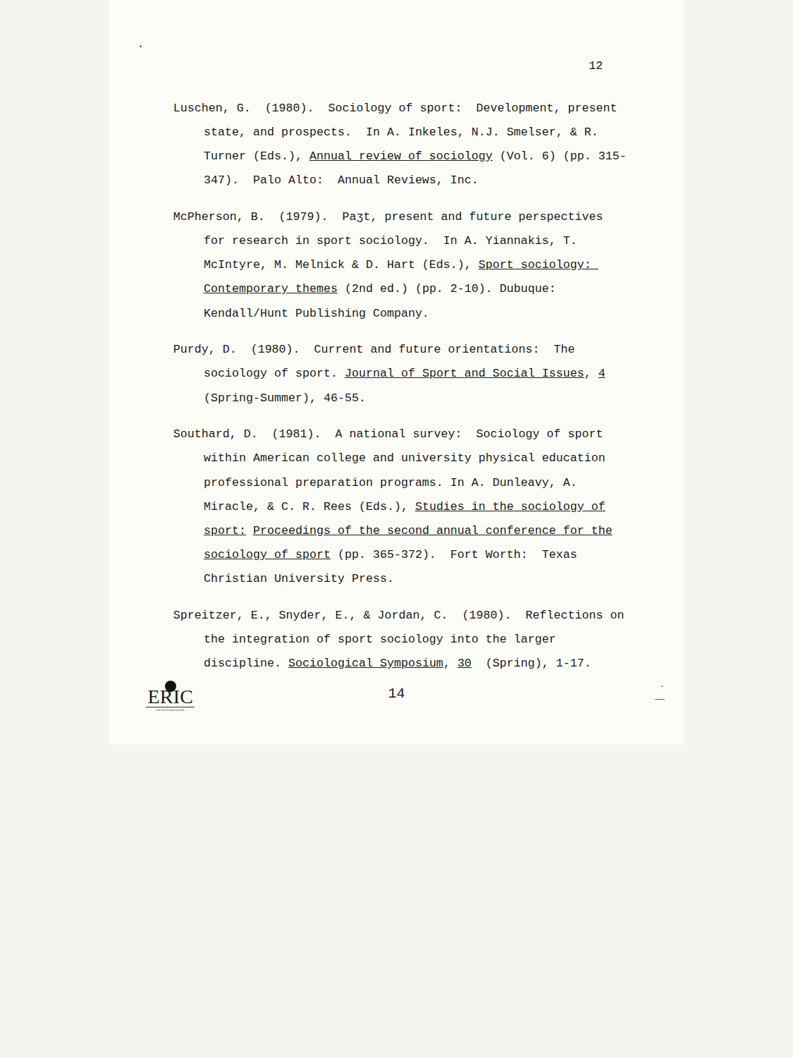·
12
Luschen, G. (1980). Sociology of sport: Development, present state, and prospects. In A. Inkeles, N.J. Smelser, & R. Turner (Eds.), Annual review of sociology (Vol. 6) (pp. 315-347). Palo Alto: Annual Reviews, Inc.
McPherson, B. (1979). Paʒt, present and future perspectives for research in sport sociology. In A. Yiannakis, T. McIntyre, M. Melnick & D. Hart (Eds.), Sport sociology: Contemporary themes (2nd ed.) (pp. 2-10). Dubuque: Kendall/Hunt Publishing Company.
Purdy, D. (1980). Current and future orientations: The sociology of sport. Journal of Sport and Social Issues, 4 (Spring-Summer), 46-55.
Southard, D. (1981). A national survey: Sociology of sport within American college and university physical education professional preparation programs. In A. Dunleavy, A. Miracle, & C. R. Rees (Eds.), Studies in the sociology of sport: Proceedings of the second annual conference for the sociology of sport (pp. 365-372). Fort Worth: Texas Christian University Press.
Spreitzer, E., Snyder, E., & Jordan, C. (1980). Reflections on the integration of sport sociology into the larger discipline. Sociological Symposium, 30 (Spring), 1-17.
ERIC
Full Text Provided by ERIC
14
·
——